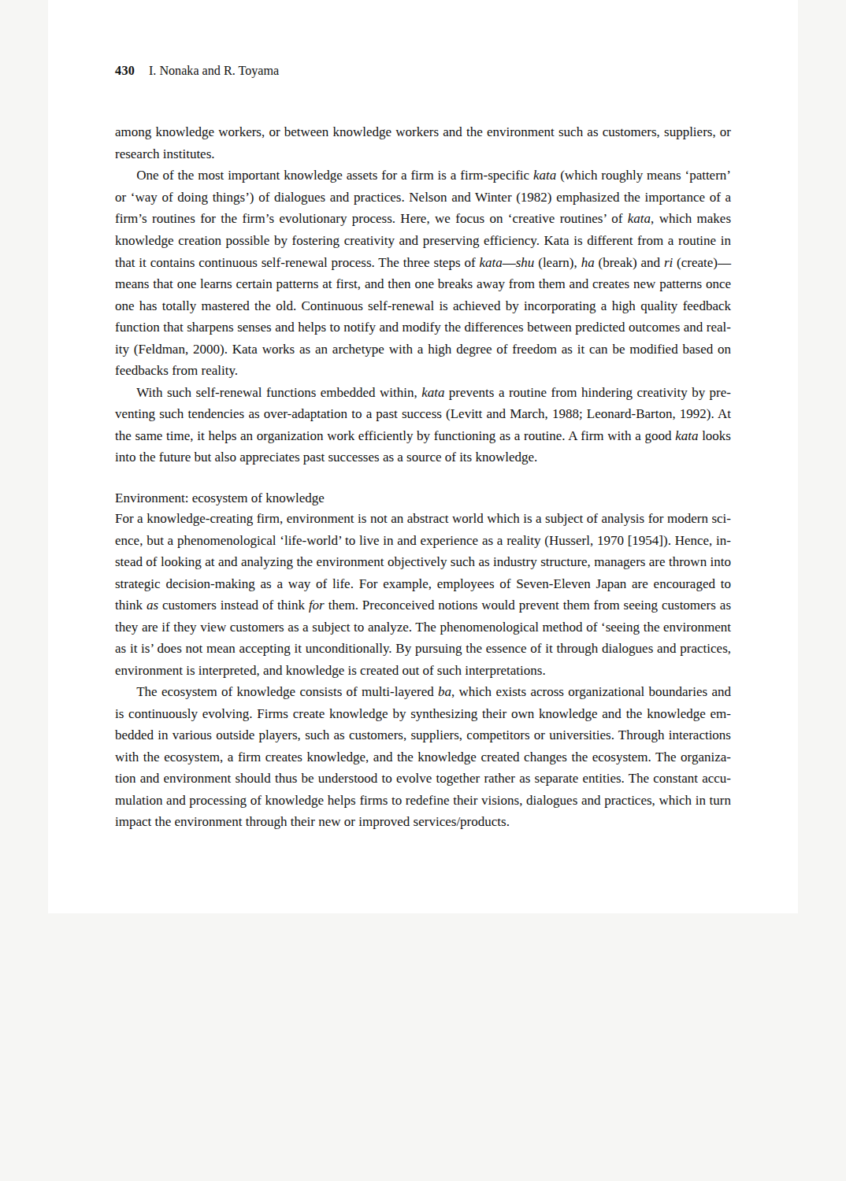430 I. Nonaka and R. Toyama
among knowledge workers, or between knowledge workers and the environment such as customers, suppliers, or research institutes.
One of the most important knowledge assets for a firm is a firm-specific kata (which roughly means ‘pattern’ or ‘way of doing things’) of dialogues and practices. Nelson and Winter (1982) emphasized the importance of a firm’s routines for the firm’s evolutionary process. Here, we focus on ‘creative routines’ of kata, which makes knowledge creation possible by fostering creativity and preserving efficiency. Kata is different from a routine in that it contains continuous self-renewal process. The three steps of kata—shu (learn), ha (break) and ri (create)—means that one learns certain patterns at first, and then one breaks away from them and creates new patterns once one has totally mastered the old. Continuous self-renewal is achieved by incorporating a high quality feedback function that sharpens senses and helps to notify and modify the differences between predicted outcomes and reality (Feldman, 2000). Kata works as an archetype with a high degree of freedom as it can be modified based on feedbacks from reality.
With such self-renewal functions embedded within, kata prevents a routine from hindering creativity by preventing such tendencies as over-adaptation to a past success (Levitt and March, 1988; Leonard-Barton, 1992). At the same time, it helps an organization work efficiently by functioning as a routine. A firm with a good kata looks into the future but also appreciates past successes as a source of its knowledge.
Environment: ecosystem of knowledge
For a knowledge-creating firm, environment is not an abstract world which is a subject of analysis for modern science, but a phenomenological ‘life-world’ to live in and experience as a reality (Husserl, 1970 [1954]). Hence, instead of looking at and analyzing the environment objectively such as industry structure, managers are thrown into strategic decision-making as a way of life. For example, employees of Seven-Eleven Japan are encouraged to think as customers instead of think for them. Preconceived notions would prevent them from seeing customers as they are if they view customers as a subject to analyze. The phenomenological method of ‘seeing the environment as it is’ does not mean accepting it unconditionally. By pursuing the essence of it through dialogues and practices, environment is interpreted, and knowledge is created out of such interpretations.
The ecosystem of knowledge consists of multi-layered ba, which exists across organizational boundaries and is continuously evolving. Firms create knowledge by synthesizing their own knowledge and the knowledge embedded in various outside players, such as customers, suppliers, competitors or universities. Through interactions with the ecosystem, a firm creates knowledge, and the knowledge created changes the ecosystem. The organization and environment should thus be understood to evolve together rather as separate entities. The constant accumulation and processing of knowledge helps firms to redefine their visions, dialogues and practices, which in turn impact the environment through their new or improved services/products.